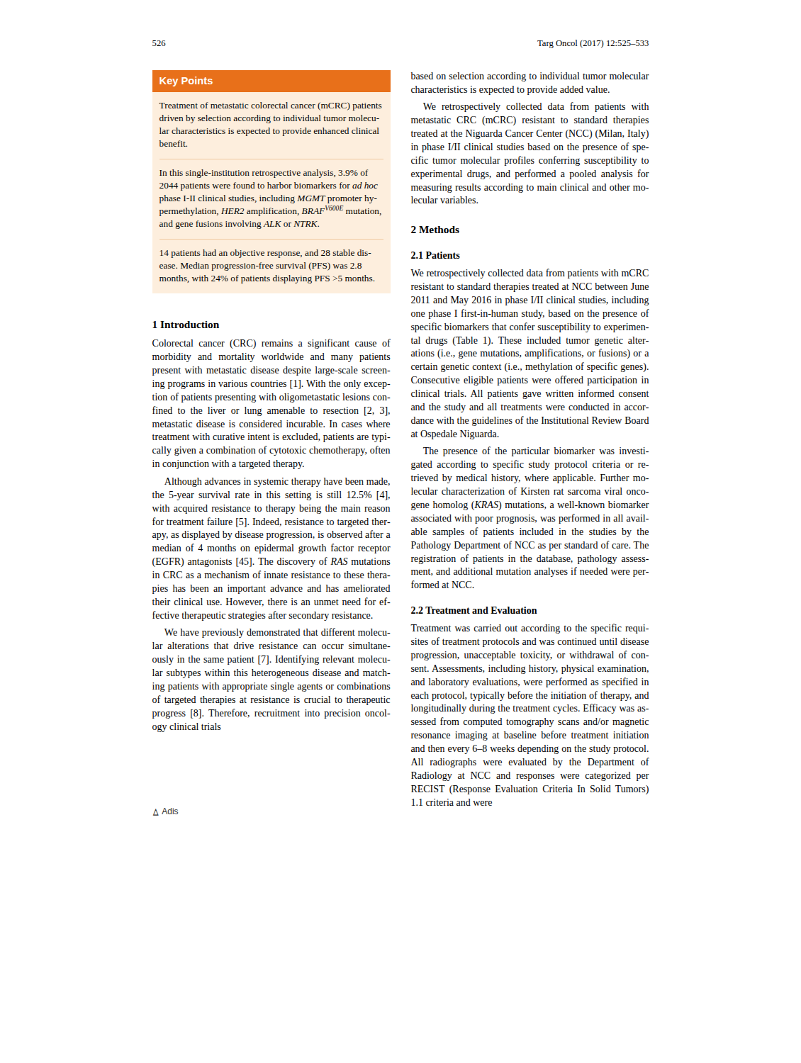526
Targ Oncol (2017) 12:525–533
Key Points
Treatment of metastatic colorectal cancer (mCRC) patients driven by selection according to individual tumor molecular characteristics is expected to provide enhanced clinical benefit.
In this single-institution retrospective analysis, 3.9% of 2044 patients were found to harbor biomarkers for ad hoc phase I-II clinical studies, including MGMT promoter hypermethylation, HER2 amplification, BRAFV600E mutation, and gene fusions involving ALK or NTRK.
14 patients had an objective response, and 28 stable disease. Median progression-free survival (PFS) was 2.8 months, with 24% of patients displaying PFS >5 months.
1 Introduction
Colorectal cancer (CRC) remains a significant cause of morbidity and mortality worldwide and many patients present with metastatic disease despite large-scale screening programs in various countries [1]. With the only exception of patients presenting with oligometastatic lesions confined to the liver or lung amenable to resection [2, 3], metastatic disease is considered incurable. In cases where treatment with curative intent is excluded, patients are typically given a combination of cytotoxic chemotherapy, often in conjunction with a targeted therapy.
Although advances in systemic therapy have been made, the 5-year survival rate in this setting is still 12.5% [4], with acquired resistance to therapy being the main reason for treatment failure [5]. Indeed, resistance to targeted therapy, as displayed by disease progression, is observed after a median of 4 months on epidermal growth factor receptor (EGFR) antagonists [45]. The discovery of RAS mutations in CRC as a mechanism of innate resistance to these therapies has been an important advance and has ameliorated their clinical use. However, there is an unmet need for effective therapeutic strategies after secondary resistance.
We have previously demonstrated that different molecular alterations that drive resistance can occur simultaneously in the same patient [7]. Identifying relevant molecular subtypes within this heterogeneous disease and matching patients with appropriate single agents or combinations of targeted therapies at resistance is crucial to therapeutic progress [8]. Therefore, recruitment into precision oncology clinical trials
based on selection according to individual tumor molecular characteristics is expected to provide added value.
We retrospectively collected data from patients with metastatic CRC (mCRC) resistant to standard therapies treated at the Niguarda Cancer Center (NCC) (Milan, Italy) in phase I/II clinical studies based on the presence of specific tumor molecular profiles conferring susceptibility to experimental drugs, and performed a pooled analysis for measuring results according to main clinical and other molecular variables.
2 Methods
2.1 Patients
We retrospectively collected data from patients with mCRC resistant to standard therapies treated at NCC between June 2011 and May 2016 in phase I/II clinical studies, including one phase I first-in-human study, based on the presence of specific biomarkers that confer susceptibility to experimental drugs (Table 1). These included tumor genetic alterations (i.e., gene mutations, amplifications, or fusions) or a certain genetic context (i.e., methylation of specific genes). Consecutive eligible patients were offered participation in clinical trials. All patients gave written informed consent and the study and all treatments were conducted in accordance with the guidelines of the Institutional Review Board at Ospedale Niguarda.
The presence of the particular biomarker was investigated according to specific study protocol criteria or retrieved by medical history, where applicable. Further molecular characterization of Kirsten rat sarcoma viral oncogene homolog (KRAS) mutations, a well-known biomarker associated with poor prognosis, was performed in all available samples of patients included in the studies by the Pathology Department of NCC as per standard of care. The registration of patients in the database, pathology assessment, and additional mutation analyses if needed were performed at NCC.
2.2 Treatment and Evaluation
Treatment was carried out according to the specific requisites of treatment protocols and was continued until disease progression, unacceptable toxicity, or withdrawal of consent. Assessments, including history, physical examination, and laboratory evaluations, were performed as specified in each protocol, typically before the initiation of therapy, and longitudinally during the treatment cycles. Efficacy was assessed from computed tomography scans and/or magnetic resonance imaging at baseline before treatment initiation and then every 6–8 weeks depending on the study protocol. All radiographs were evaluated by the Department of Radiology at NCC and responses were categorized per RECIST (Response Evaluation Criteria In Solid Tumors) 1.1 criteria and were
△ Adis